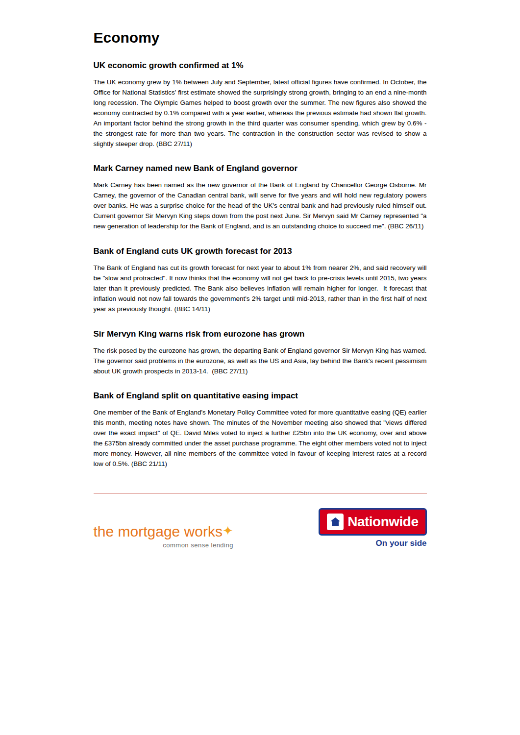Economy
UK economic growth confirmed at 1%
The UK economy grew by 1% between July and September, latest official figures have confirmed. In October, the Office for National Statistics' first estimate showed the surprisingly strong growth, bringing to an end a nine-month long recession. The Olympic Games helped to boost growth over the summer. The new figures also showed the economy contracted by 0.1% compared with a year earlier, whereas the previous estimate had shown flat growth. An important factor behind the strong growth in the third quarter was consumer spending, which grew by 0.6% - the strongest rate for more than two years. The contraction in the construction sector was revised to show a slightly steeper drop. (BBC 27/11)
Mark Carney named new Bank of England governor
Mark Carney has been named as the new governor of the Bank of England by Chancellor George Osborne. Mr Carney, the governor of the Canadian central bank, will serve for five years and will hold new regulatory powers over banks. He was a surprise choice for the head of the UK's central bank and had previously ruled himself out. Current governor Sir Mervyn King steps down from the post next June. Sir Mervyn said Mr Carney represented "a new generation of leadership for the Bank of England, and is an outstanding choice to succeed me". (BBC 26/11)
Bank of England cuts UK growth forecast for 2013
The Bank of England has cut its growth forecast for next year to about 1% from nearer 2%, and said recovery will be "slow and protracted". It now thinks that the economy will not get back to pre-crisis levels until 2015, two years later than it previously predicted. The Bank also believes inflation will remain higher for longer. It forecast that inflation would not now fall towards the government's 2% target until mid-2013, rather than in the first half of next year as previously thought. (BBC 14/11)
Sir Mervyn King warns risk from eurozone has grown
The risk posed by the eurozone has grown, the departing Bank of England governor Sir Mervyn King has warned. The governor said problems in the eurozone, as well as the US and Asia, lay behind the Bank's recent pessimism about UK growth prospects in 2013-14. (BBC 27/11)
Bank of England split on quantitative easing impact
One member of the Bank of England's Monetary Policy Committee voted for more quantitative easing (QE) earlier this month, meeting notes have shown. The minutes of the November meeting also showed that "views differed over the exact impact" of QE. David Miles voted to inject a further £25bn into the UK economy, over and above the £375bn already committed under the asset purchase programme. The eight other members voted not to inject more money. However, all nine members of the committee voted in favour of keeping interest rates at a record low of 0.5%. (BBC 21/11)
the mortgage works✦
common sense lending
Nationwide
On your side